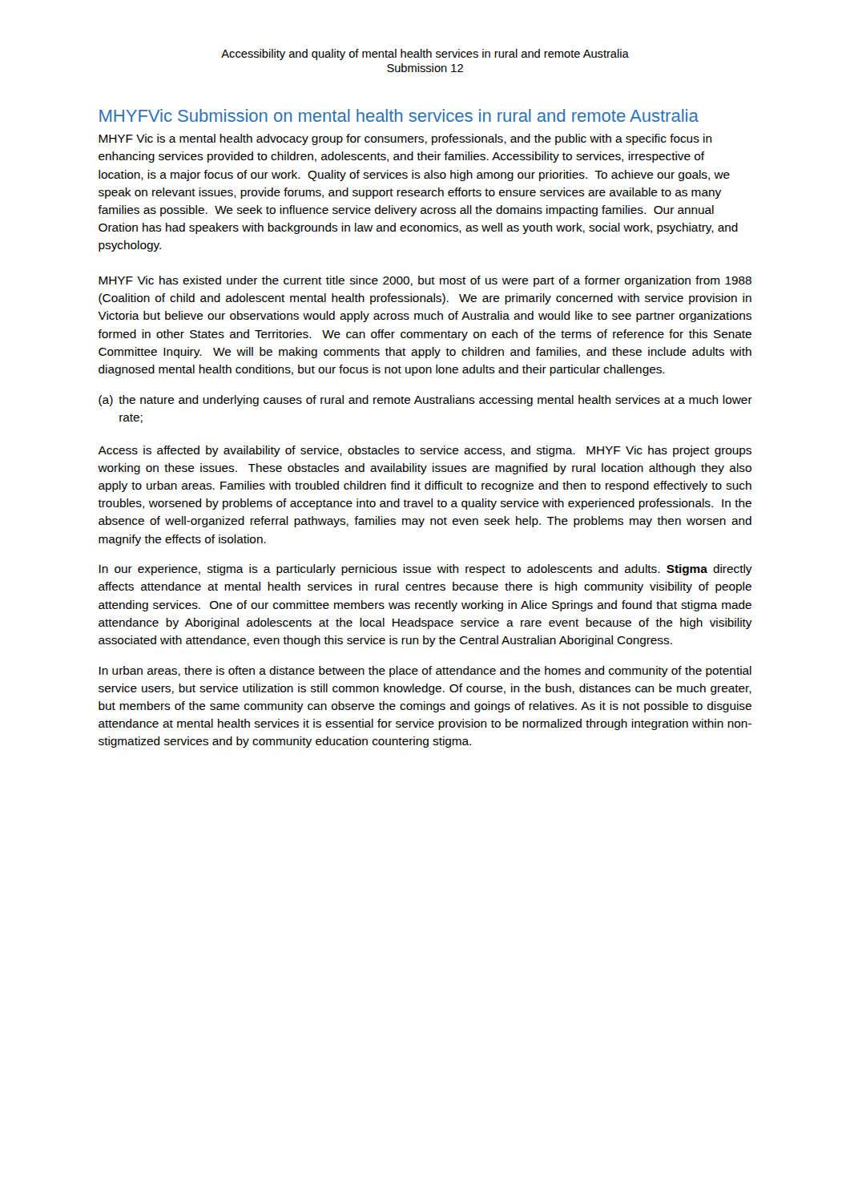Accessibility and quality of mental health services in rural and remote Australia
Submission 12
MHYFVic Submission on mental health services in rural and remote Australia
MHYF Vic is a mental health advocacy group for consumers, professionals, and the public with a specific focus in enhancing services provided to children, adolescents, and their families. Accessibility to services, irrespective of location, is a major focus of our work. Quality of services is also high among our priorities. To achieve our goals, we speak on relevant issues, provide forums, and support research efforts to ensure services are available to as many families as possible. We seek to influence service delivery across all the domains impacting families. Our annual Oration has had speakers with backgrounds in law and economics, as well as youth work, social work, psychiatry, and psychology.
MHYF Vic has existed under the current title since 2000, but most of us were part of a former organization from 1988 (Coalition of child and adolescent mental health professionals). We are primarily concerned with service provision in Victoria but believe our observations would apply across much of Australia and would like to see partner organizations formed in other States and Territories. We can offer commentary on each of the terms of reference for this Senate Committee Inquiry. We will be making comments that apply to children and families, and these include adults with diagnosed mental health conditions, but our focus is not upon lone adults and their particular challenges.
(a) the nature and underlying causes of rural and remote Australians accessing mental health services at a much lower rate;
Access is affected by availability of service, obstacles to service access, and stigma. MHYF Vic has project groups working on these issues. These obstacles and availability issues are magnified by rural location although they also apply to urban areas. Families with troubled children find it difficult to recognize and then to respond effectively to such troubles, worsened by problems of acceptance into and travel to a quality service with experienced professionals. In the absence of well-organized referral pathways, families may not even seek help. The problems may then worsen and magnify the effects of isolation.
In our experience, stigma is a particularly pernicious issue with respect to adolescents and adults. Stigma directly affects attendance at mental health services in rural centres because there is high community visibility of people attending services. One of our committee members was recently working in Alice Springs and found that stigma made attendance by Aboriginal adolescents at the local Headspace service a rare event because of the high visibility associated with attendance, even though this service is run by the Central Australian Aboriginal Congress.
In urban areas, there is often a distance between the place of attendance and the homes and community of the potential service users, but service utilization is still common knowledge. Of course, in the bush, distances can be much greater, but members of the same community can observe the comings and goings of relatives. As it is not possible to disguise attendance at mental health services it is essential for service provision to be normalized through integration within non-stigmatized services and by community education countering stigma.